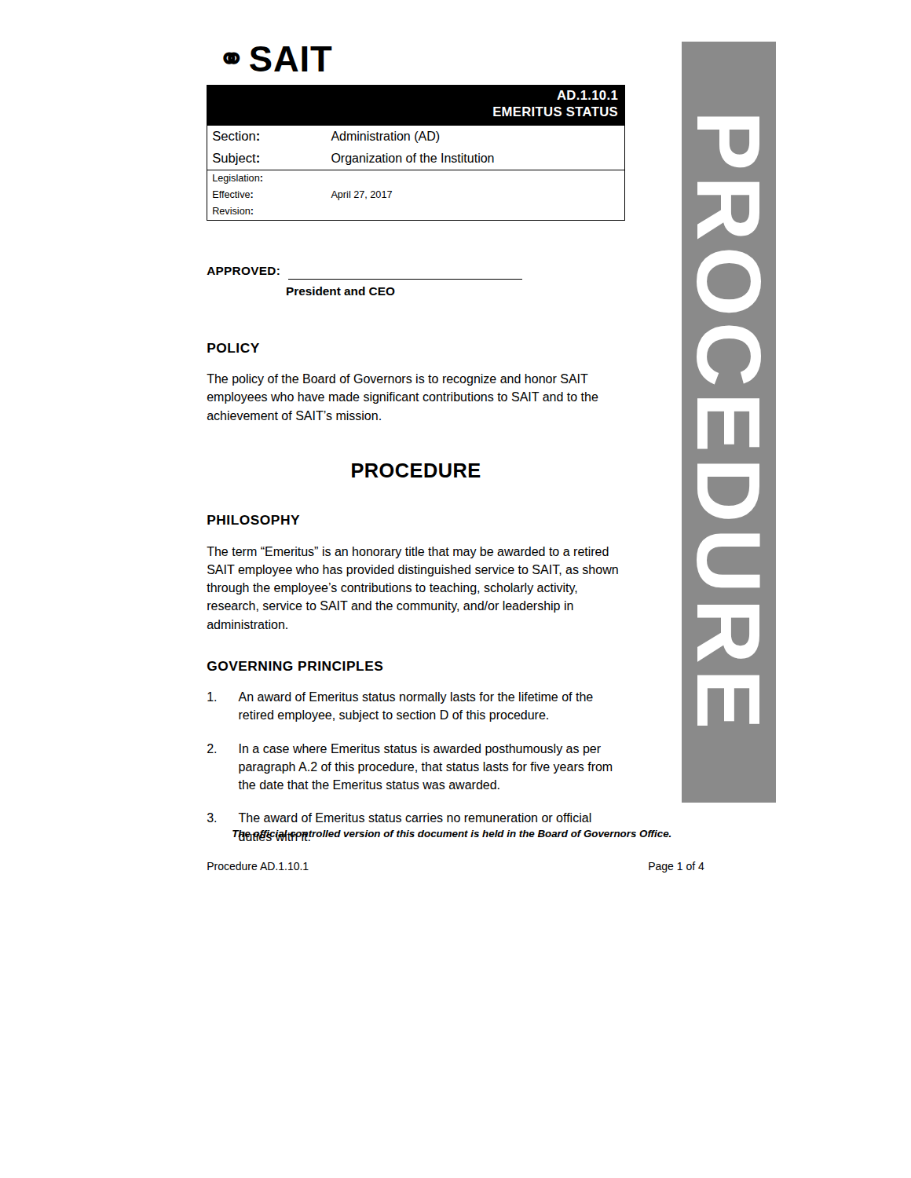PROCEDURE
⚭SAIT
| AD.1.10.1 EMERITUS STATUS |
| Section : | Administration (AD) |
| Subject : | Organization of the Institution |
| Legislation : | |
| Effective : | April 27, 2017 |
| Revision : | |
APPROVED:
President and CEO
POLICY
The policy of the Board of Governors is to recognize and honor SAIT employees who have made significant contributions to SAIT and to the achievement of SAIT’s mission.
PROCEDURE
PHILOSOPHY
The term “Emeritus” is an honorary title that may be awarded to a retired SAIT employee who has provided distinguished service to SAIT, as shown through the employee’s contributions to teaching, scholarly activity, research, service to SAIT and the community, and/or leadership in administration.
GOVERNING PRINCIPLES
1. An award of Emeritus status normally lasts for the lifetime of the retired employee, subject to section D of this procedure.
2. In a case where Emeritus status is awarded posthumously as per paragraph A.2 of this procedure, that status lasts for five years from the date that the Emeritus status was awarded.
3. The award of Emeritus status carries no remuneration or official duties with it.
The official controlled version of this document is held in the Board of Governors Office.
Procedure AD.1.10.1 Page 1 of 4